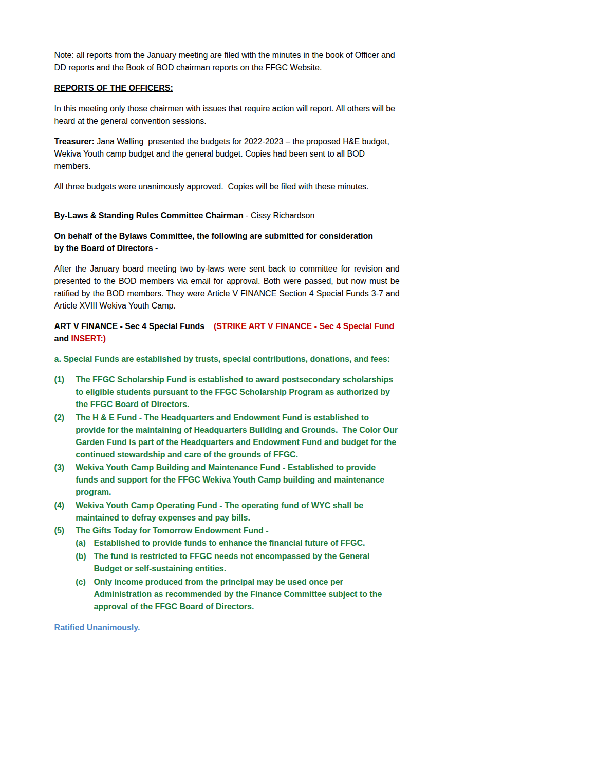Note: all reports from the January meeting are filed with the minutes in the book of Officer and DD reports and the Book of BOD chairman reports on the FFGC Website.
REPORTS OF THE OFFICERS:
In this meeting only those chairmen with issues that require action will report. All others will be heard at the general convention sessions.
Treasurer: Jana Walling presented the budgets for 2022-2023 – the proposed H&E budget, Wekiva Youth camp budget and the general budget. Copies had been sent to all BOD members.
All three budgets were unanimously approved. Copies will be filed with these minutes.
By-Laws & Standing Rules Committee Chairman - Cissy Richardson
On behalf of the Bylaws Committee, the following are submitted for consideration
by the Board of Directors -
After the January board meeting two by-laws were sent back to committee for revision and presented to the BOD members via email for approval. Both were passed, but now must be ratified by the BOD members. They were Article V FINANCE Section 4 Special Funds 3-7 and Article XVIII Wekiva Youth Camp.
ART V FINANCE - Sec 4 Special Funds (STRIKE ART V FINANCE - Sec 4 Special Fund and INSERT:)
a. Special Funds are established by trusts, special contributions, donations, and fees:
(1) The FFGC Scholarship Fund is established to award postsecondary scholarships to eligible students pursuant to the FFGC Scholarship Program as authorized by the FFGC Board of Directors.
(2) The H & E Fund - The Headquarters and Endowment Fund is established to provide for the maintaining of Headquarters Building and Grounds. The Color Our Garden Fund is part of the Headquarters and Endowment Fund and budget for the continued stewardship and care of the grounds of FFGC.
(3) Wekiva Youth Camp Building and Maintenance Fund - Established to provide funds and support for the FFGC Wekiva Youth Camp building and maintenance program.
(4) Wekiva Youth Camp Operating Fund - The operating fund of WYC shall be maintained to defray expenses and pay bills.
(5) The Gifts Today for Tomorrow Endowment Fund -
(a) Established to provide funds to enhance the financial future of FFGC.
(b) The fund is restricted to FFGC needs not encompassed by the General Budget or self-sustaining entities.
(c) Only income produced from the principal may be used once per Administration as recommended by the Finance Committee subject to the approval of the FFGC Board of Directors.
Ratified Unanimously.